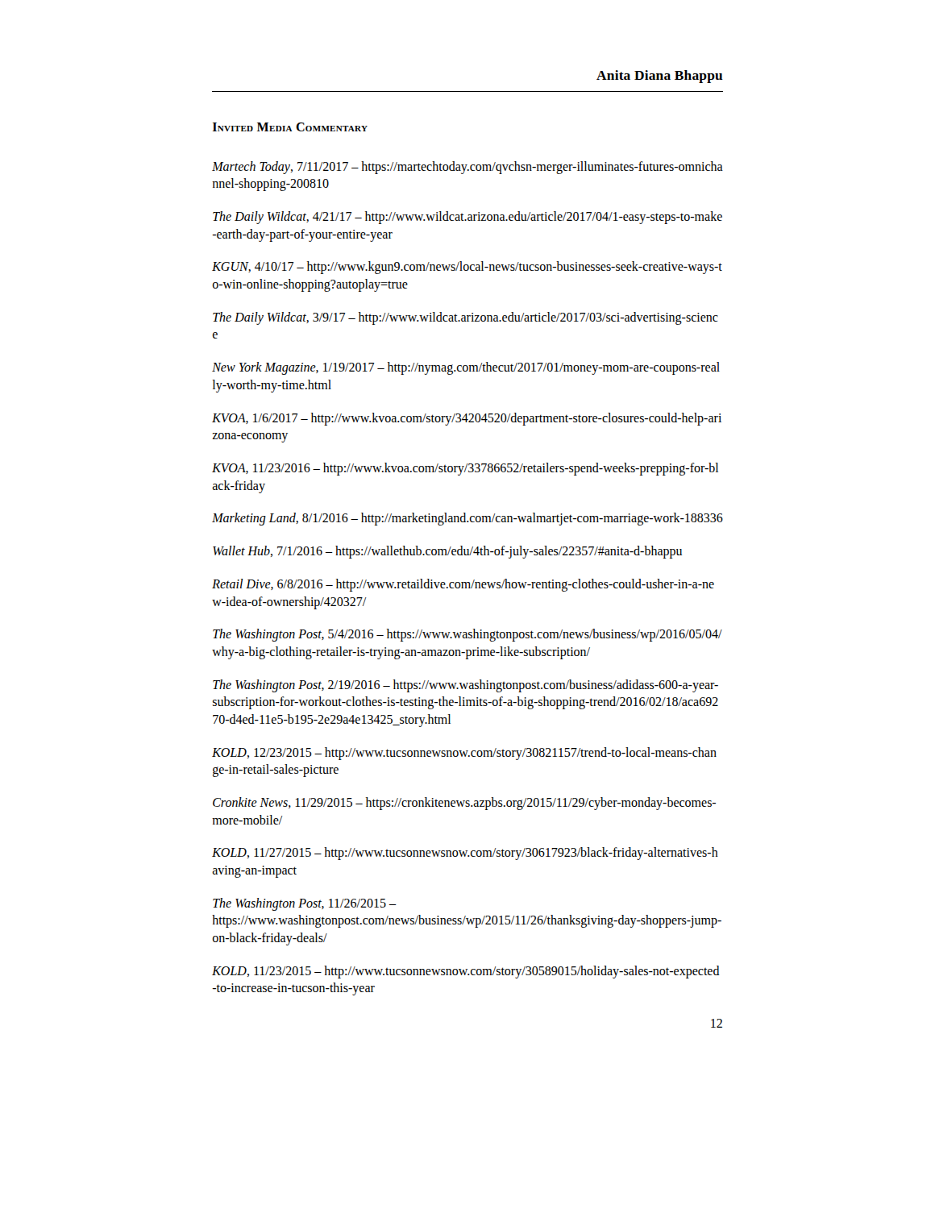Anita Diana Bhappu
Invited Media Commentary
Martech Today, 7/11/2017 – https://martechtoday.com/qvchsn-merger-illuminates-futures-omnichannel-shopping-200810
The Daily Wildcat, 4/21/17 – http://www.wildcat.arizona.edu/article/2017/04/1-easy-steps-to-make-earth-day-part-of-your-entire-year
KGUN, 4/10/17 – http://www.kgun9.com/news/local-news/tucson-businesses-seek-creative-ways-to-win-online-shopping?autoplay=true
The Daily Wildcat, 3/9/17 – http://www.wildcat.arizona.edu/article/2017/03/sci-advertising-science
New York Magazine, 1/19/2017 – http://nymag.com/thecut/2017/01/money-mom-are-coupons-really-worth-my-time.html
KVOA, 1/6/2017 – http://www.kvoa.com/story/34204520/department-store-closures-could-help-arizona-economy
KVOA, 11/23/2016 – http://www.kvoa.com/story/33786652/retailers-spend-weeks-prepping-for-black-friday
Marketing Land, 8/1/2016 – http://marketingland.com/can-walmartjet-com-marriage-work-188336
Wallet Hub, 7/1/2016 – https://wallethub.com/edu/4th-of-july-sales/22357/#anita-d-bhappu
Retail Dive, 6/8/2016 – http://www.retaildive.com/news/how-renting-clothes-could-usher-in-a-new-idea-of-ownership/420327/
The Washington Post, 5/4/2016 – https://www.washingtonpost.com/news/business/wp/2016/05/04/why-a-big-clothing-retailer-is-trying-an-amazon-prime-like-subscription/
The Washington Post, 2/19/2016 – https://www.washingtonpost.com/business/adidass-600-a-year-subscription-for-workout-clothes-is-testing-the-limits-of-a-big-shopping-trend/2016/02/18/aca69270-d4ed-11e5-b195-2e29a4e13425_story.html
KOLD, 12/23/2015 – http://www.tucsonnewsnow.com/story/30821157/trend-to-local-means-change-in-retail-sales-picture
Cronkite News, 11/29/2015 – https://cronkitenews.azpbs.org/2015/11/29/cyber-monday-becomes-more-mobile/
KOLD, 11/27/2015 – http://www.tucsonnewsnow.com/story/30617923/black-friday-alternatives-having-an-impact
The Washington Post, 11/26/2015 –
https://www.washingtonpost.com/news/business/wp/2015/11/26/thanksgiving-day-shoppers-jump-on-black-friday-deals/
KOLD, 11/23/2015 – http://www.tucsonnewsnow.com/story/30589015/holiday-sales-not-expected-to-increase-in-tucson-this-year
12